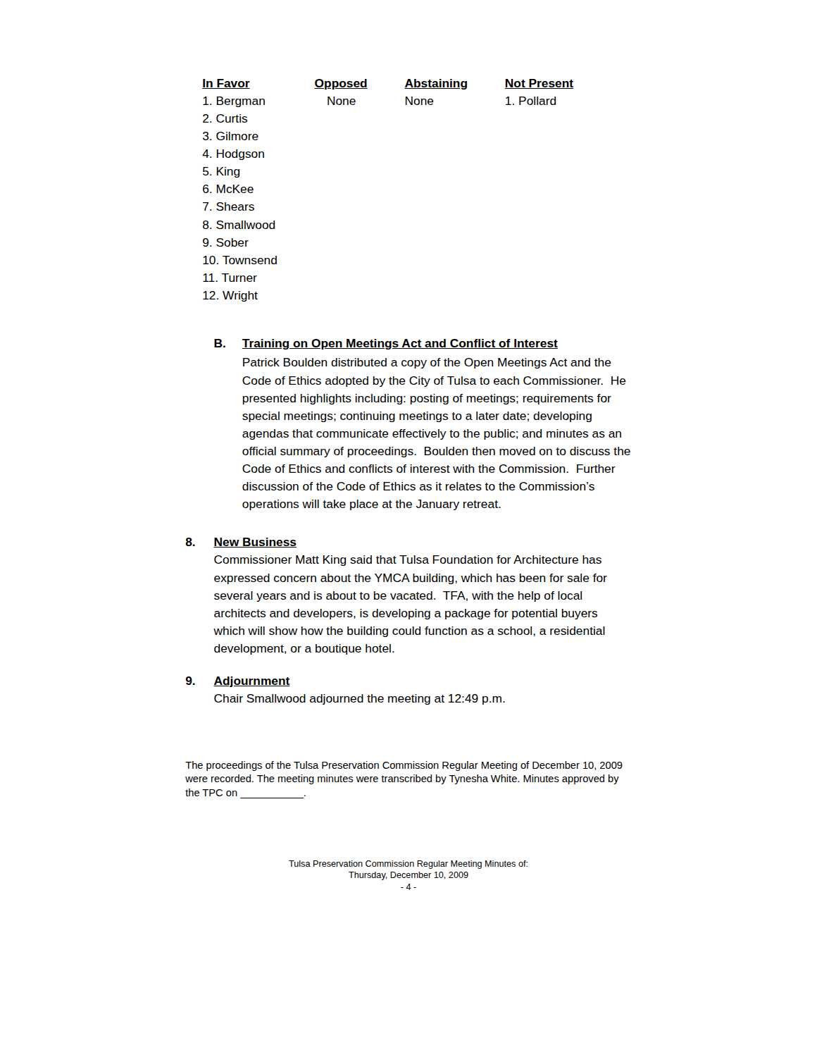| In Favor | Opposed | Abstaining | Not Present |
| --- | --- | --- | --- |
| 1. Bergman | None | None | 1. Pollard |
| 2. Curtis | | | |
| 3. Gilmore | | | |
| 4. Hodgson | | | |
| 5. King | | | |
| 6. McKee | | | |
| 7. Shears | | | |
| 8. Smallwood | | | |
| 9. Sober | | | |
| 10. Townsend | | | |
| 11. Turner | | | |
| 12. Wright | | | |
B. Training on Open Meetings Act and Conflict of Interest
Patrick Boulden distributed a copy of the Open Meetings Act and the Code of Ethics adopted by the City of Tulsa to each Commissioner. He presented highlights including: posting of meetings; requirements for special meetings; continuing meetings to a later date; developing agendas that communicate effectively to the public; and minutes as an official summary of proceedings. Boulden then moved on to discuss the Code of Ethics and conflicts of interest with the Commission. Further discussion of the Code of Ethics as it relates to the Commission’s operations will take place at the January retreat.
8. New Business
Commissioner Matt King said that Tulsa Foundation for Architecture has expressed concern about the YMCA building, which has been for sale for several years and is about to be vacated. TFA, with the help of local architects and developers, is developing a package for potential buyers which will show how the building could function as a school, a residential development, or a boutique hotel.
9. Adjournment
Chair Smallwood adjourned the meeting at 12:49 p.m.
The proceedings of the Tulsa Preservation Commission Regular Meeting of December 10, 2009 were recorded. The meeting minutes were transcribed by Tynesha White. Minutes approved by the TPC on ___________.
Tulsa Preservation Commission Regular Meeting Minutes of:
Thursday, December 10, 2009
- 4 -